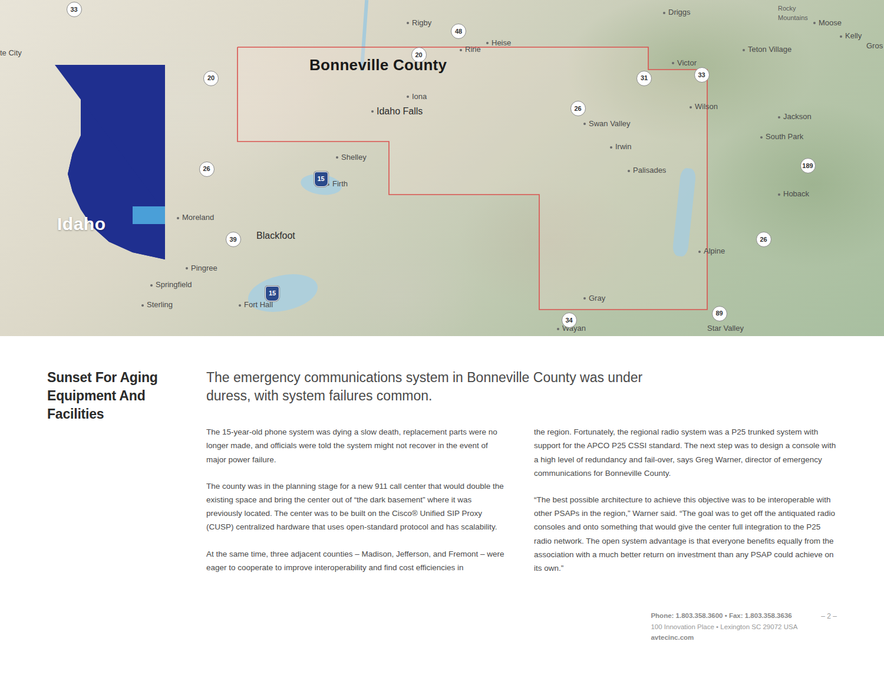Idaho
Bonneville County
te City Atomic City Moreland Blackfoot Pingree Springfield Sterling Fort Hall Shelley Firth Rigby Ririe Heise Iona Idaho Falls Swan Valley Irwin Palisades Alpine Gray Wayan Driggs Victor Teton Village Wilson Jackson South Park Hoback Moose Kelly Star Valley Rocky
Mountains Gros 33 20 26 39 15 15 48 20 26 31 33 26 189 89 34
Sunset For Aging
Equipment And
Facilities
The emergency communications system in Bonneville County was under duress, with system failures common.
The 15-year-old phone system was dying a slow death, replacement parts were no longer made, and officials were told the system might not recover in the event of major power failure.
The county was in the planning stage for a new 911 call center that would double the existing space and bring the center out of “the dark basement” where it was previously located. The center was to be built on the Cisco® Unified SIP Proxy (CUSP) centralized hardware that uses open-standard protocol and has scalability.
At the same time, three adjacent counties – Madison, Jefferson, and Fremont – were eager to cooperate to improve interoperability and find cost efficiencies in
the region. Fortunately, the regional radio system was a P25 trunked system with support for the APCO P25 CSSI standard. The next step was to design a console with a high level of redundancy and fail-over, says Greg Warner, director of emergency communications for Bonneville County.
“The best possible architecture to achieve this objective was to be interoperable with other PSAPs in the region,” Warner said. “The goal was to get off the antiquated radio consoles and onto something that would give the center full integration to the P25 radio network. The open system advantage is that everyone benefits equally from the association with a much better return on investment than any PSAP could achieve on its own.”
Phone: 1.803.358.3600 • Fax: 1.803.358.3636
100 Innovation Place • Lexington SC 29072 USA
avtecinc.com
– 2 –